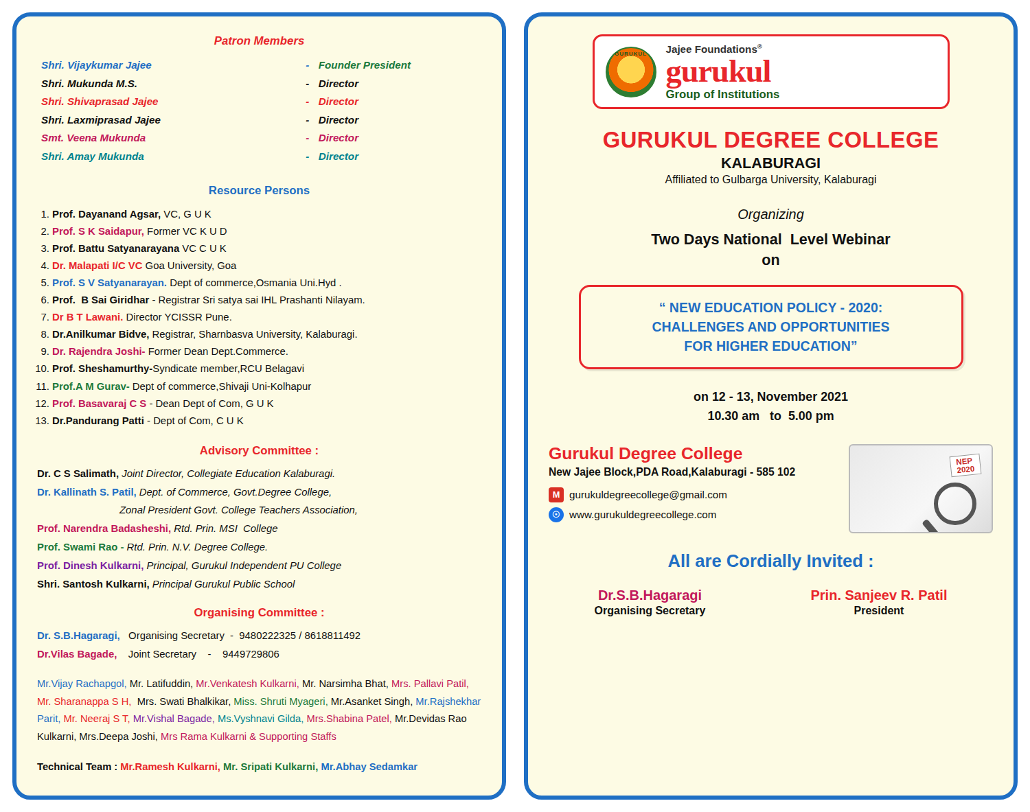Patron Members
Shri. Vijaykumar Jajee-Founder President
Shri. Mukunda M.S.-Director
Shri. Shivaprasad Jajee-Director
Shri. Laxmiprasad Jajee-Director
Smt. Veena Mukunda-Director
Shri. Amay Mukunda-Director
Resource Persons
Prof. Dayanand Agsar, VC, G U K
Prof. S K Saidapur, Former VC K U D
Prof. Battu Satyanarayana VC C U K
Dr. Malapati I/C VC Goa University, Goa
Prof. S V Satyanarayan. Dept of commerce,Osmania Uni.Hyd .
Prof. B Sai Giridhar - Registrar Sri satya sai IHL Prashanti Nilayam.
Dr B T Lawani. Director YCISSR Pune.
Dr.Anilkumar Bidve, Registrar, Sharnbasva University, Kalaburagi.
Dr. Rajendra Joshi- Former Dean Dept.Commerce.
Prof. Sheshamurthy-Syndicate member,RCU Belagavi
Prof.A M Gurav- Dept of commerce,Shivaji Uni-Kolhapur
Prof. Basavaraj C S - Dean Dept of Com, G U K
Dr.Pandurang Patti - Dept of Com, C U K
Advisory Committee :
Dr. C S Salimath, Joint Director, Collegiate Education Kalaburagi.
Dr. Kallinath S. Patil, Dept. of Commerce, Govt.Degree College,
Zonal President Govt. College Teachers Association,
Prof. Narendra Badasheshi, Rtd. Prin. MSI College
Prof. Swami Rao - Rtd. Prin. N.V. Degree College.
Prof. Dinesh Kulkarni, Principal, Gurukul Independent PU College
Shri. Santosh Kulkarni, Principal Gurukul Public School
Organising Committee :
Dr. S.B.Hagaragi, Organising Secretary - 9480222325 / 8618811492
Dr.Vilas Bagade, Joint Secretary - 9449729806
Mr.Vijay Rachapgol, Mr. Latifuddin, Mr.Venkatesh Kulkarni, Mr. Narsimha Bhat, Mrs. Pallavi Patil, Mr. Sharanappa S H, Mrs. Swati Bhalkikar, Miss. Shruti Myageri, Mr.Asanket Singh, Mr.Rajshekhar Parit, Mr. Neeraj S T, Mr.Vishal Bagade, Ms.Vyshnavi Gilda, Mrs.Shabina Patel, Mr.Devidas Rao Kulkarni, Mrs.Deepa Joshi, Mrs Rama Kulkarni & Supporting Staffs
Technical Team : Mr.Ramesh Kulkarni, Mr. Sripati Kulkarni, Mr.Abhay Sedamkar
GURUKUL
Jajee Foundations®
gurukul
Group of Institutions
GURUKUL DEGREE COLLEGE
KALABURAGI
Affiliated to Gulbarga University, Kalaburagi
Organizing
Two Days National Level Webinar
on
“ NEW EDUCATION POLICY - 2020:
CHALLENGES AND OPPORTUNITIES
FOR HIGHER EDUCATION”
on 12 - 13, November 2021
10.30 am to 5.00 pm
Gurukul Degree College
New Jajee Block,PDA Road,Kalaburagi - 585 102
Mgurukuldegreecollege@gmail.com
☉www.gurukuldegreecollege.com
NEP
2020
All are Cordially Invited :
Dr.S.B.Hagaragi
Organising Secretary
Prin. Sanjeev R. Patil
President